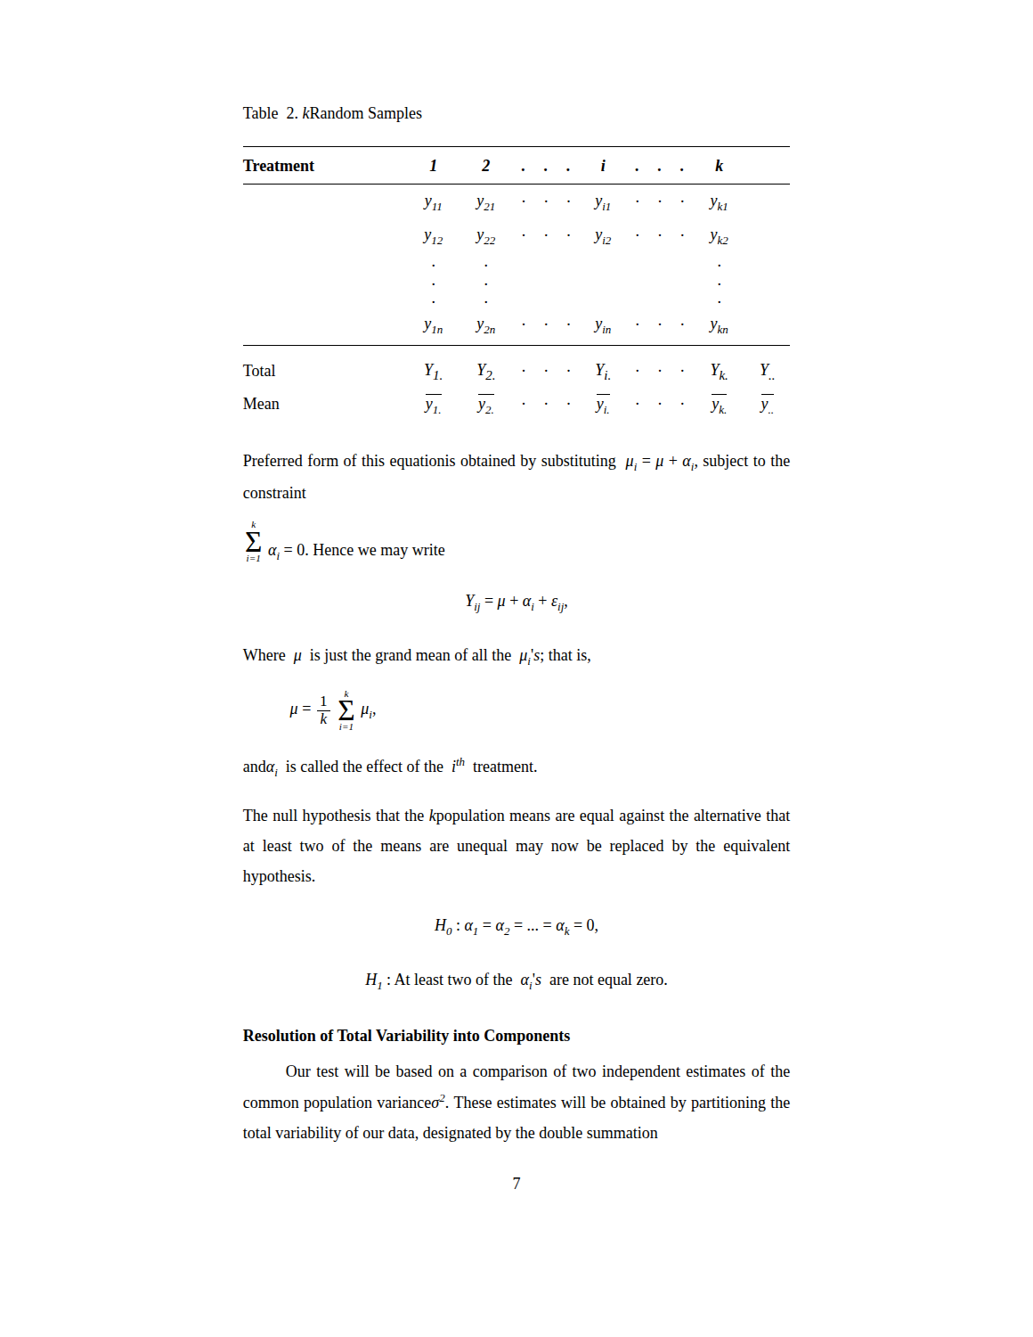Table 2. k Random Samples
| Treatment | 1 | 2 | . | . | . | i | . | . | . | k | |
| --- | --- | --- | --- | --- | --- | --- | --- | --- | --- | --- | --- |
| | y 11 | y 21 | · | · | · | y i1 | · | · | · | y k1 | |
| | y 12 | y 22 | · | · | · | y i2 | · | · | · | y k2 | |
| | . | . | | | | | | | | . | |
| | . | . | | | | | | | | . | |
| | . | . | | | | | | | | . | |
| | y 1n | y 2n | · | · | · | y in | · | · | · | y kn | |
| Total | Y 1. | Y 2. | · | · | · | Y i. | · | · | · | Y k. | Y .. |
| Mean | y 1. | y 2. | · | · | · | y i. | · | · | · | y k. | y .. |
Preferred form of this equationis obtained by substituting μi = μ + αi, subject to the constraint
k Σ i=1 αi = 0. Hence we may write
Yij = μ + αi + εij,
Where μ is just the grand mean of all the μi's; that is,
μ = 1 k k Σ i=1 μi,
andαi is called the effect of the ith treatment.
The null hypothesis that the kpopulation means are equal against the alternative that at least two of the means are unequal may now be replaced by the equivalent hypothesis.
H0 : α1 = α2 = ... = αk = 0,
H1 : At least two of the αi's are not equal zero.
Resolution of Total Variability into Components
Our test will be based on a comparison of two independent estimates of the common population varianceσ2. These estimates will be obtained by partitioning the total variability of our data, designated by the double summation
7